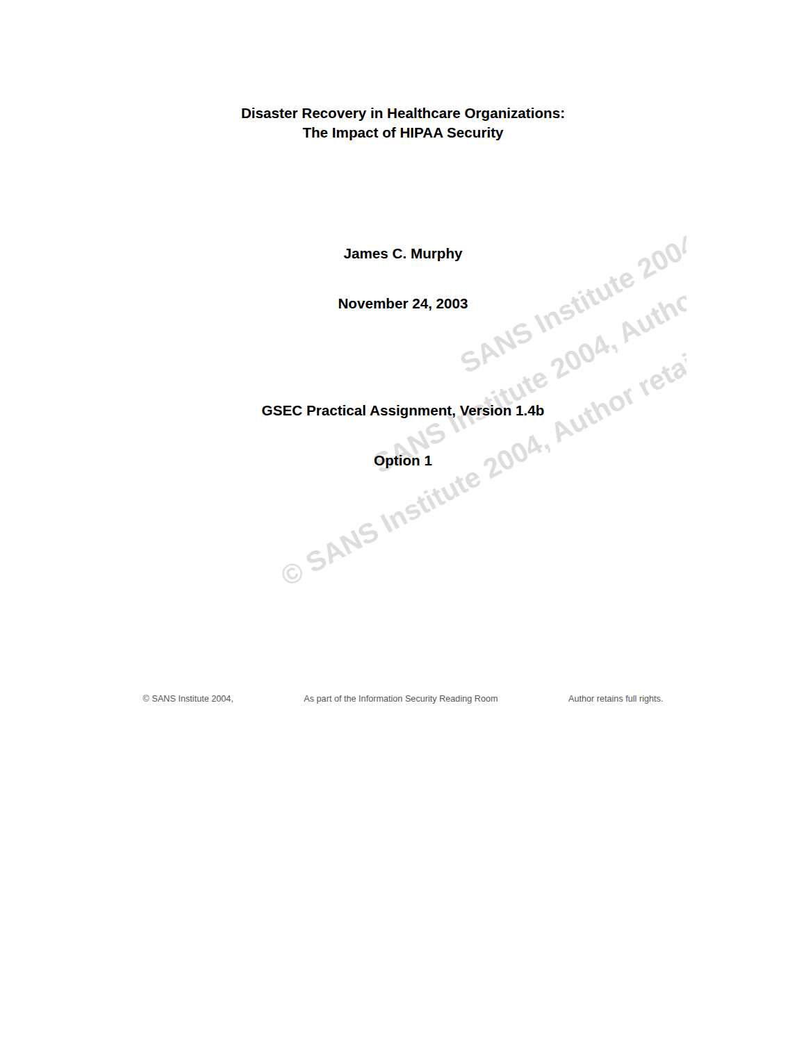SANS Institute 2004, Author retains full rights. SANS Institute 2004, Author retains full rights. © SANS Institute 2004, Author retains full rights.
Disaster Recovery in Healthcare Organizations:
The Impact of HIPAA Security
James C. Murphy
November 24, 2003
GSEC Practical Assignment, Version 1.4b
Option 1
© SANS Institute 2004,
As part of the Information Security Reading Room
Author retains full rights.